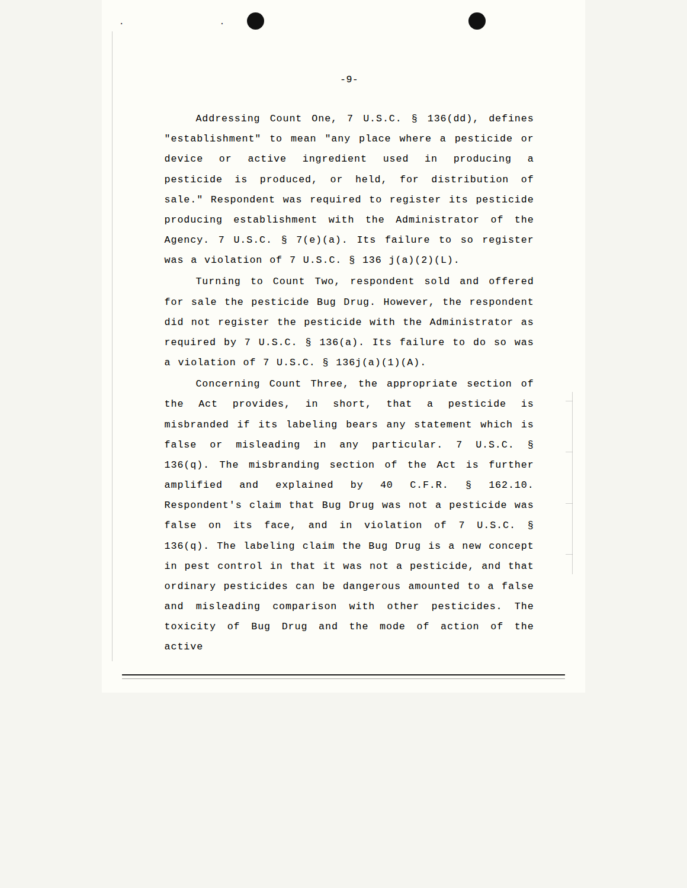. .
-9-
Addressing Count One, 7 U.S.C. § 136(dd), defines "establishment" to mean "any place where a pesticide or device or active ingredient used in producing a pesticide is produced, or held, for distribution of sale." Respondent was required to register its pesticide producing establishment with the Administrator of the Agency. 7 U.S.C. § 7(e)(a). Its failure to so register was a violation of 7 U.S.C. § 136 j(a)(2)(L).
Turning to Count Two, respondent sold and offered for sale the pesticide Bug Drug. However, the respondent did not register the pesticide with the Administrator as required by 7 U.S.C. § 136(a). Its failure to do so was a violation of 7 U.S.C. § 136j(a)(1)(A).
Concerning Count Three, the appropriate section of the Act provides, in short, that a pesticide is misbranded if its labeling bears any statement which is false or misleading in any particular. 7 U.S.C. § 136(q). The misbranding section of the Act is further amplified and explained by 40 C.F.R. § 162.10. Respondent's claim that Bug Drug was not a pesticide was false on its face, and in violation of 7 U.S.C. § 136(q). The labeling claim the Bug Drug is a new concept in pest control in that it was not a pesticide, and that ordinary pesticides can be dangerous amounted to a false and misleading comparison with other pesticides. The toxicity of Bug Drug and the mode of action of the active